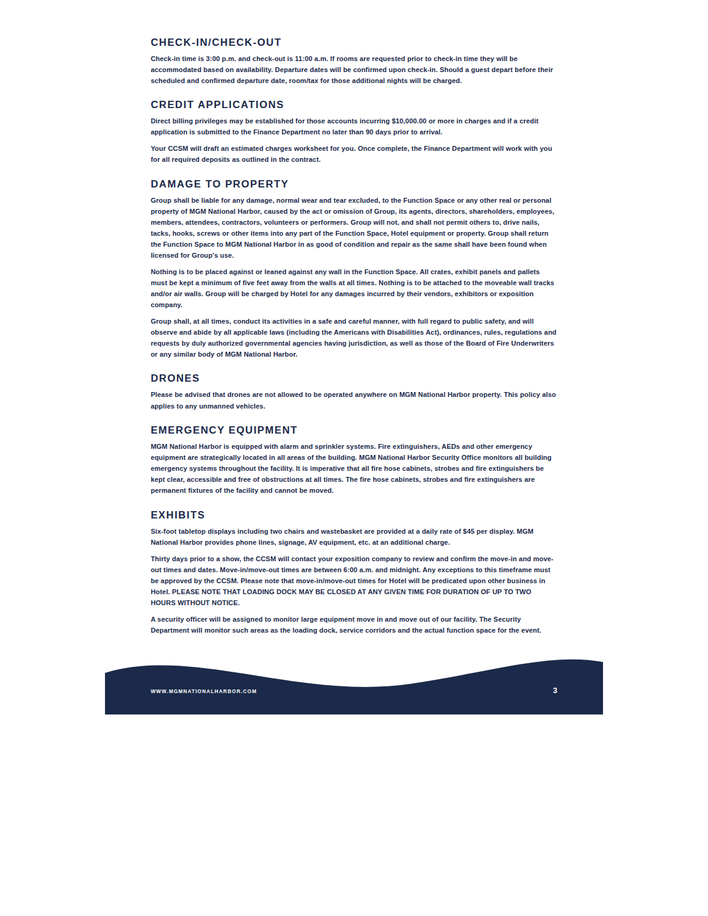Check-in/Check-out
Check-in time is 3:00 p.m. and check-out is 11:00 a.m. If rooms are requested prior to check-in time they will be accommodated based on availability. Departure dates will be confirmed upon check-in. Should a guest depart before their scheduled and confirmed departure date, room/tax for those additional nights will be charged.
Credit Applications
Direct billing privileges may be established for those accounts incurring $10,000.00 or more in charges and if a credit application is submitted to the Finance Department no later than 90 days prior to arrival.
Your CCSM will draft an estimated charges worksheet for you. Once complete, the Finance Department will work with you for all required deposits as outlined in the contract.
Damage to Property
Group shall be liable for any damage, normal wear and tear excluded, to the Function Space or any other real or personal property of MGM National Harbor, caused by the act or omission of Group, its agents, directors, shareholders, employees, members, attendees, contractors, volunteers or performers. Group will not, and shall not permit others to, drive nails, tacks, hooks, screws or other items into any part of the Function Space, Hotel equipment or property. Group shall return the Function Space to MGM National Harbor in as good of condition and repair as the same shall have been found when licensed for Group's use.
Nothing is to be placed against or leaned against any wall in the Function Space. All crates, exhibit panels and pallets must be kept a minimum of five feet away from the walls at all times. Nothing is to be attached to the moveable wall tracks and/or air walls. Group will be charged by Hotel for any damages incurred by their vendors, exhibitors or exposition company.
Group shall, at all times, conduct its activities in a safe and careful manner, with full regard to public safety, and will observe and abide by all applicable laws (including the Americans with Disabilities Act), ordinances, rules, regulations and requests by duly authorized governmental agencies having jurisdiction, as well as those of the Board of Fire Underwriters or any similar body of MGM National Harbor.
Drones
Please be advised that drones are not allowed to be operated anywhere on MGM National Harbor property. This policy also applies to any unmanned vehicles.
Emergency Equipment
MGM National Harbor is equipped with alarm and sprinkler systems. Fire extinguishers, AEDs and other emergency equipment are strategically located in all areas of the building. MGM National Harbor Security Office monitors all building emergency systems throughout the facility. It is imperative that all fire hose cabinets, strobes and fire extinguishers be kept clear, accessible and free of obstructions at all times. The fire hose cabinets, strobes and fire extinguishers are permanent fixtures of the facility and cannot be moved.
Exhibits
Six-foot tabletop displays including two chairs and wastebasket are provided at a daily rate of $45 per display. MGM National Harbor provides phone lines, signage, AV equipment, etc. at an additional charge.
Thirty days prior to a show, the CCSM will contact your exposition company to review and confirm the move-in and move-out times and dates. Move-in/move-out times are between 6:00 a.m. and midnight. Any exceptions to this timeframe must be approved by the CCSM. Please note that move-in/move-out times for Hotel will be predicated upon other business in Hotel. PLEASE NOTE THAT LOADING DOCK MAY BE CLOSED AT ANY GIVEN TIME FOR DURATION OF UP TO TWO HOURS WITHOUT NOTICE.
A security officer will be assigned to monitor large equipment move in and move out of our facility. The Security Department will monitor such areas as the loading dock, service corridors and the actual function space for the event.
WWW.MGMNATIONALHARBOR.COM 3